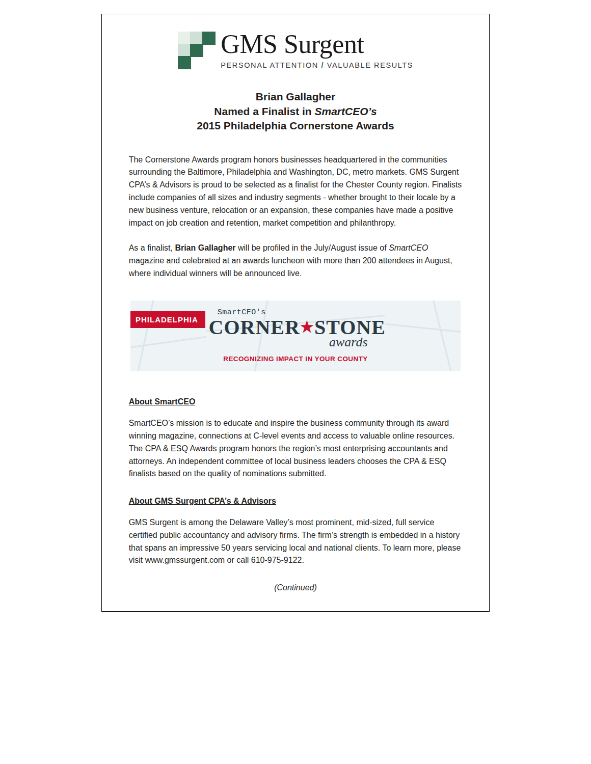GMS Surgent
PERSONAL ATTENTION / VALUABLE RESULTS
Brian Gallagher
Named a Finalist in SmartCEO’s
2015 Philadelphia Cornerstone Awards
The Cornerstone Awards program honors businesses headquartered in the communities surrounding the Baltimore, Philadelphia and Washington, DC, metro markets. GMS Surgent CPA’s & Advisors is proud to be selected as a finalist for the Chester County region. Finalists include companies of all sizes and industry segments - whether brought to their locale by a new business venture, relocation or an expansion, these companies have made a positive impact on job creation and retention, market competition and philanthropy.
As a finalist, Brian Gallagher will be profiled in the July/August issue of SmartCEO magazine and celebrated at an awards luncheon with more than 200 attendees in August, where individual winners will be announced live.
PHILADELPHIA
SmartCEO's
CORNER★STONE
awards
RECOGNIZING IMPACT IN YOUR COUNTY
About SmartCEO
SmartCEO’s mission is to educate and inspire the business community through its award winning magazine, connections at C-level events and access to valuable online resources. The CPA & ESQ Awards program honors the region’s most enterprising accountants and attorneys. An independent committee of local business leaders chooses the CPA & ESQ finalists based on the quality of nominations submitted.
About GMS Surgent CPA’s & Advisors
GMS Surgent is among the Delaware Valley’s most prominent, mid-sized, full service certified public accountancy and advisory firms. The firm’s strength is embedded in a history that spans an impressive 50 years servicing local and national clients. To learn more, please visit www.gmssurgent.com or call 610-975-9122.
(Continued)